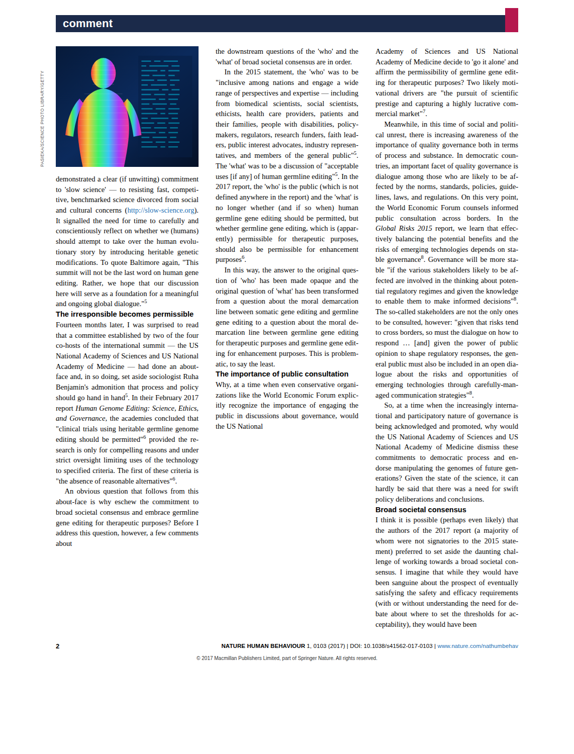comment
PASIEKA/SCIENCE PHOTO LIBRARY/GETTY
demonstrated a clear (if unwitting) commitment to 'slow science' — to resisting fast, competitive, benchmarked science divorced from social and cultural concerns (http://slow-science.org). It signalled the need for time to carefully and conscientiously reflect on whether we (humans) should attempt to take over the human evolutionary story by introducing heritable genetic modifications. To quote Baltimore again, "This summit will not be the last word on human gene editing. Rather, we hope that our discussion here will serve as a foundation for a meaningful and ongoing global dialogue."5
The irresponsible becomes permissible
Fourteen months later, I was surprised to read that a committee established by two of the four co-hosts of the international summit — the US National Academy of Sciences and US National Academy of Medicine — had done an about-face and, in so doing, set aside sociologist Ruha Benjamin's admonition that process and policy should go hand in hand5. In their February 2017 report Human Genome Editing: Science, Ethics, and Governance, the academies concluded that "clinical trials using heritable germline genome editing should be permitted"6 provided the research is only for compelling reasons and under strict oversight limiting uses of the technology to specified criteria. The first of these criteria is "the absence of reasonable alternatives"6.
An obvious question that follows from this about-face is why eschew the commitment to broad societal consensus and embrace germline gene editing for therapeutic purposes? Before I address this question, however, a few comments about
the downstream questions of the 'who' and the 'what' of broad societal consensus are in order.
In the 2015 statement, the 'who' was to be "inclusive among nations and engage a wide range of perspectives and expertise — including from biomedical scientists, social scientists, ethicists, health care providers, patients and their families, people with disabilities, policymakers, regulators, research funders, faith leaders, public interest advocates, industry representatives, and members of the general public"5. The 'what' was to be a discussion of "acceptable uses [if any] of human germline editing"5. In the 2017 report, the 'who' is the public (which is not defined anywhere in the report) and the 'what' is no longer whether (and if so when) human germline gene editing should be permitted, but whether germline gene editing, which is (apparently) permissible for therapeutic purposes, should also be permissible for enhancement purposes6.
In this way, the answer to the original question of 'who' has been made opaque and the original question of 'what' has been transformed from a question about the moral demarcation line between somatic gene editing and germline gene editing to a question about the moral demarcation line between germline gene editing for therapeutic purposes and germline gene editing for enhancement purposes. This is problematic, to say the least.
The importance of public consultation
Why, at a time when even conservative organizations like the World Economic Forum explicitly recognize the importance of engaging the public in discussions about governance, would the US National
Academy of Sciences and US National Academy of Medicine decide to 'go it alone' and affirm the permissibility of germline gene editing for therapeutic purposes? Two likely motivational drivers are "the pursuit of scientific prestige and capturing a highly lucrative commercial market"7.
Meanwhile, in this time of social and political unrest, there is increasing awareness of the importance of quality governance both in terms of process and substance. In democratic countries, an important facet of quality governance is dialogue among those who are likely to be affected by the norms, standards, policies, guidelines, laws, and regulations. On this very point, the World Economic Forum counsels informed public consultation across borders. In the Global Risks 2015 report, we learn that effectively balancing the potential benefits and the risks of emerging technologies depends on stable governance8. Governance will be more stable "if the various stakeholders likely to be affected are involved in the thinking about potential regulatory regimes and given the knowledge to enable them to make informed decisions"8. The so-called stakeholders are not the only ones to be consulted, however: "given that risks tend to cross borders, so must the dialogue on how to respond … [and] given the power of public opinion to shape regulatory responses, the general public must also be included in an open dialogue about the risks and opportunities of emerging technologies through carefully-managed communication strategies"8.
So, at a time when the increasingly international and participatory nature of governance is being acknowledged and promoted, why would the US National Academy of Sciences and US National Academy of Medicine dismiss these commitments to democratic process and endorse manipulating the genomes of future generations? Given the state of the science, it can hardly be said that there was a need for swift policy deliberations and conclusions.
Broad societal consensus
I think it is possible (perhaps even likely) that the authors of the 2017 report (a majority of whom were not signatories to the 2015 statement) preferred to set aside the daunting challenge of working towards a broad societal consensus. I imagine that while they would have been sanguine about the prospect of eventually satisfying the safety and efficacy requirements (with or without understanding the need for debate about where to set the thresholds for acceptability), they would have been
2
NATURE HUMAN BEHAVIOUR 1, 0103 (2017) | DOI: 10.1038/s41562-017-0103 | www.nature.com/nathumbehav
© 2017 Macmillan Publishers Limited, part of Springer Nature. All rights reserved.